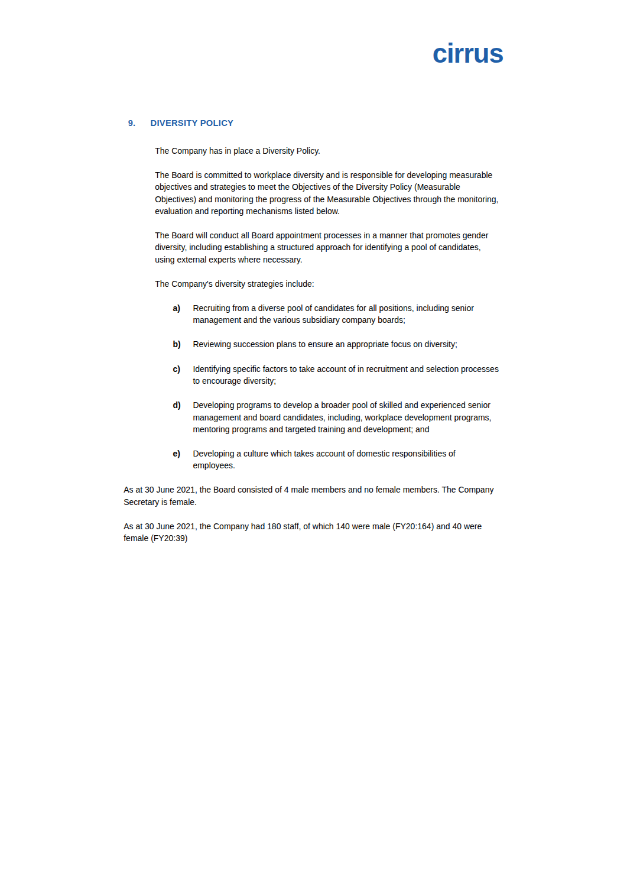cirrus
9.
DIVERSITY POLICY
The Company has in place a Diversity Policy.
The Board is committed to workplace diversity and is responsible for developing measurable objectives and strategies to meet the Objectives of the Diversity Policy (Measurable Objectives) and monitoring the progress of the Measurable Objectives through the monitoring, evaluation and reporting mechanisms listed below.
The Board will conduct all Board appointment processes in a manner that promotes gender diversity, including establishing a structured approach for identifying a pool of candidates, using external experts where necessary.
The Company's diversity strategies include:
a)
Recruiting from a diverse pool of candidates for all positions, including senior management and the various subsidiary company boards;
b)
Reviewing succession plans to ensure an appropriate focus on diversity;
c)
Identifying specific factors to take account of in recruitment and selection processes to encourage diversity;
d)
Developing programs to develop a broader pool of skilled and experienced senior management and board candidates, including, workplace development programs, mentoring programs and targeted training and development; and
e)
Developing a culture which takes account of domestic responsibilities of employees.
As at 30 June 2021, the Board consisted of 4 male members and no female members. The Company Secretary is female.
As at 30 June 2021, the Company had 180 staff, of which 140 were male (FY20:164) and 40 were female (FY20:39)